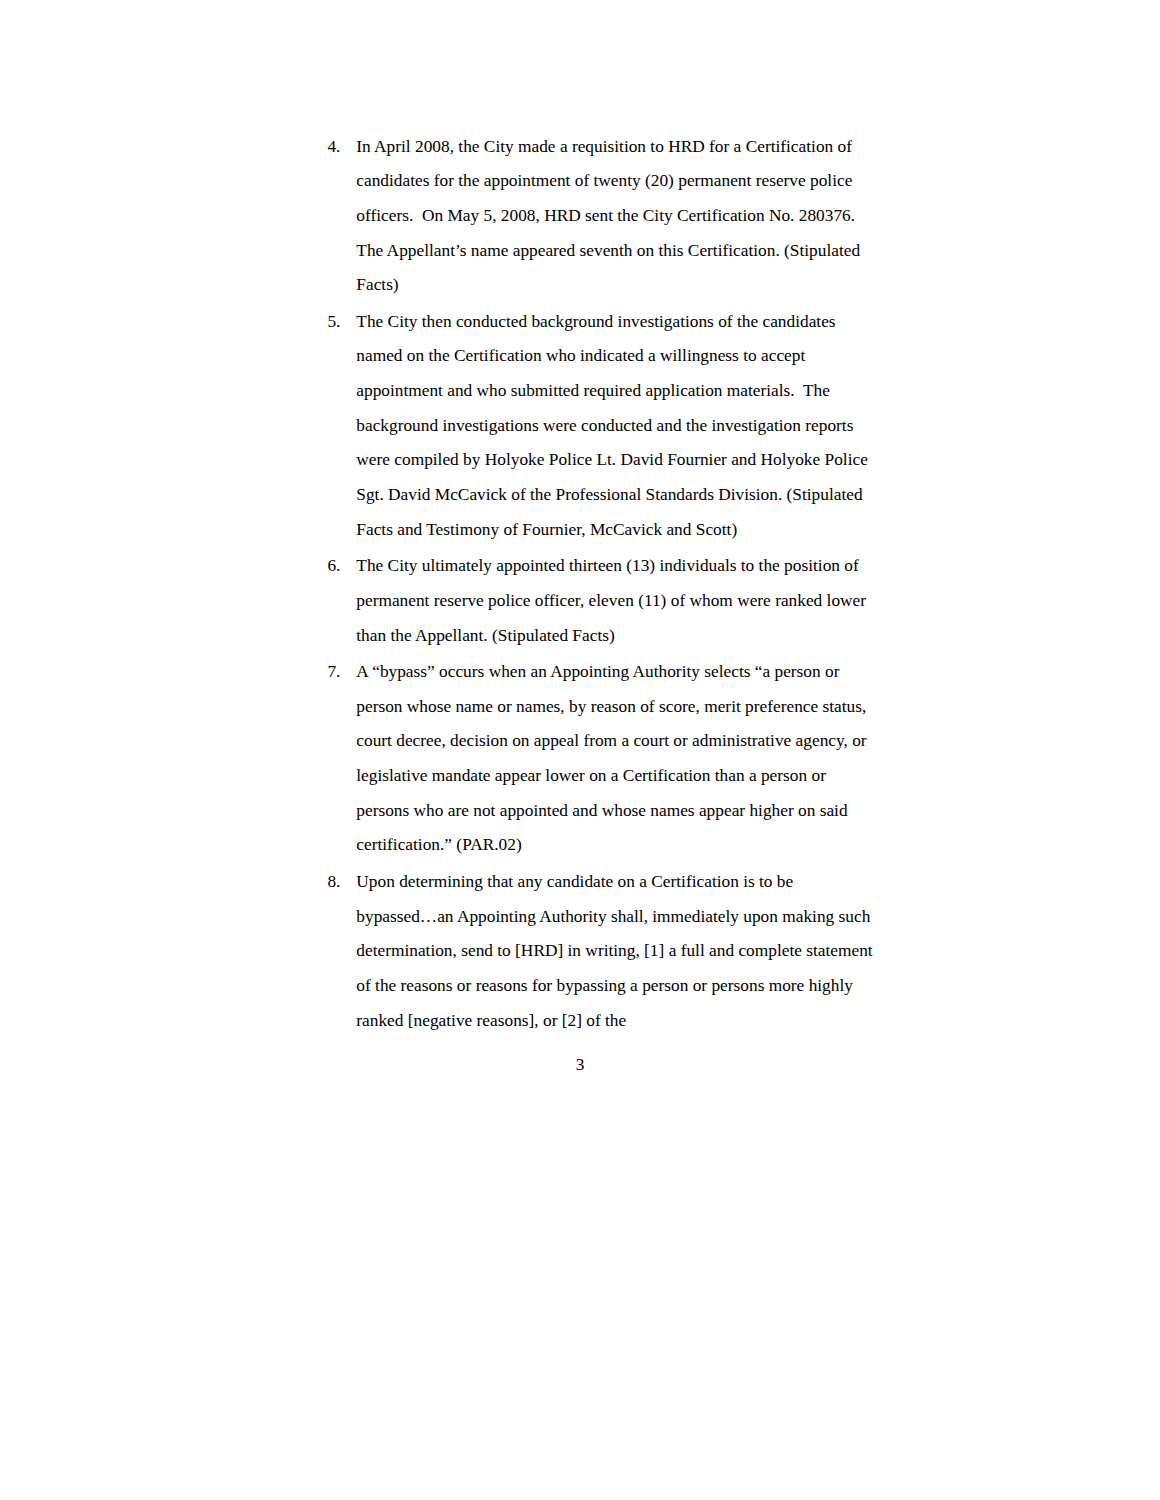In April 2008, the City made a requisition to HRD for a Certification of candidates for the appointment of twenty (20) permanent reserve police officers. On May 5, 2008, HRD sent the City Certification No. 280376. The Appellant’s name appeared seventh on this Certification. (Stipulated Facts)
The City then conducted background investigations of the candidates named on the Certification who indicated a willingness to accept appointment and who submitted required application materials. The background investigations were conducted and the investigation reports were compiled by Holyoke Police Lt. David Fournier and Holyoke Police Sgt. David McCavick of the Professional Standards Division. (Stipulated Facts and Testimony of Fournier, McCavick and Scott)
The City ultimately appointed thirteen (13) individuals to the position of permanent reserve police officer, eleven (11) of whom were ranked lower than the Appellant. (Stipulated Facts)
A “bypass” occurs when an Appointing Authority selects “a person or person whose name or names, by reason of score, merit preference status, court decree, decision on appeal from a court or administrative agency, or legislative mandate appear lower on a Certification than a person or persons who are not appointed and whose names appear higher on said certification.” (PAR.02)
Upon determining that any candidate on a Certification is to be bypassed…an Appointing Authority shall, immediately upon making such determination, send to [HRD] in writing, [1] a full and complete statement of the reasons or reasons for bypassing a person or persons more highly ranked [negative reasons], or [2] of the
3